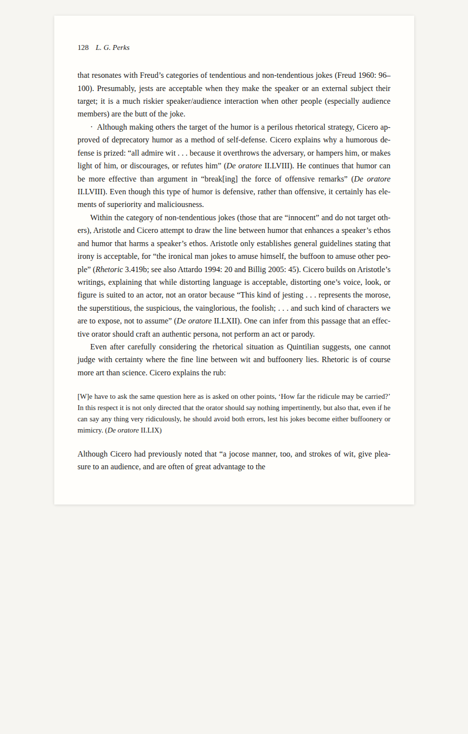128 L. G. Perks
that resonates with Freud’s categories of tendentious and non-tendentious jokes (Freud 1960: 96–100). Presumably, jests are acceptable when they make the speaker or an external subject their target; it is a much riskier speaker/audience interaction when other people (especially audience members) are the butt of the joke.
Although making others the target of the humor is a perilous rhetorical strategy, Cicero approved of deprecatory humor as a method of self-defense. Cicero explains why a humorous defense is prized: “all admire wit . . . because it overthrows the adversary, or hampers him, or makes light of him, or discourages, or refutes him” (De oratore II.LVIII). He continues that humor can be more effective than argument in “break[ing] the force of offensive remarks” (De oratore II.LVIII). Even though this type of humor is defensive, rather than offensive, it certainly has elements of superiority and maliciousness.
Within the category of non-tendentious jokes (those that are “innocent” and do not target others), Aristotle and Cicero attempt to draw the line between humor that enhances a speaker’s ethos and humor that harms a speaker’s ethos. Aristotle only establishes general guidelines stating that irony is acceptable, for “the ironical man jokes to amuse himself, the buffoon to amuse other people” (Rhetoric 3.419b; see also Attardo 1994: 20 and Billig 2005: 45). Cicero builds on Aristotle’s writings, explaining that while distorting language is acceptable, distorting one’s voice, look, or figure is suited to an actor, not an orator because “This kind of jesting . . . represents the morose, the superstitious, the suspicious, the vainglorious, the foolish; . . . and such kind of characters we are to expose, not to assume” (De oratore II.LXII). One can infer from this passage that an effective orator should craft an authentic persona, not perform an act or parody.
Even after carefully considering the rhetorical situation as Quintilian suggests, one cannot judge with certainty where the fine line between wit and buffoonery lies. Rhetoric is of course more art than science. Cicero explains the rub:
[W]e have to ask the same question here as is asked on other points, ‘How far the ridicule may be carried?’ In this respect it is not only directed that the orator should say nothing impertinently, but also that, even if he can say any thing very ridiculously, he should avoid both errors, lest his jokes become either buffoonery or mimicry. (De oratore II.LIX)
Although Cicero had previously noted that “a jocose manner, too, and strokes of wit, give pleasure to an audience, and are often of great advantage to the